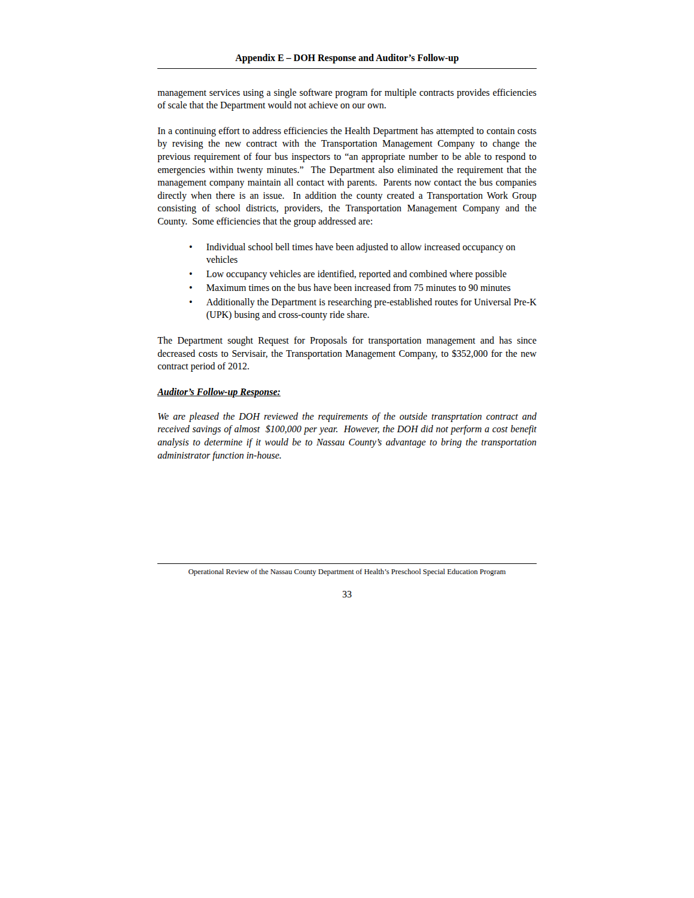Appendix E – DOH Response and Auditor’s Follow-up
management services using a single software program for multiple contracts provides efficiencies of scale that the Department would not achieve on our own.
In a continuing effort to address efficiencies the Health Department has attempted to contain costs by revising the new contract with the Transportation Management Company to change the previous requirement of four bus inspectors to “an appropriate number to be able to respond to emergencies within twenty minutes.” The Department also eliminated the requirement that the management company maintain all contact with parents. Parents now contact the bus companies directly when there is an issue. In addition the county created a Transportation Work Group consisting of school districts, providers, the Transportation Management Company and the County. Some efficiencies that the group addressed are:
Individual school bell times have been adjusted to allow increased occupancy on vehicles
Low occupancy vehicles are identified, reported and combined where possible
Maximum times on the bus have been increased from 75 minutes to 90 minutes
Additionally the Department is researching pre-established routes for Universal Pre-K (UPK) busing and cross-county ride share.
The Department sought Request for Proposals for transportation management and has since decreased costs to Servisair, the Transportation Management Company, to $352,000 for the new contract period of 2012.
Auditor’s Follow-up Response:
We are pleased the DOH reviewed the requirements of the outside transprtation contract and received savings of almost $100,000 per year. However, the DOH did not perform a cost benefit analysis to determine if it would be to Nassau County’s advantage to bring the transportation administrator function in-house.
Operational Review of the Nassau County Department of Health’s Preschool Special Education Program
33